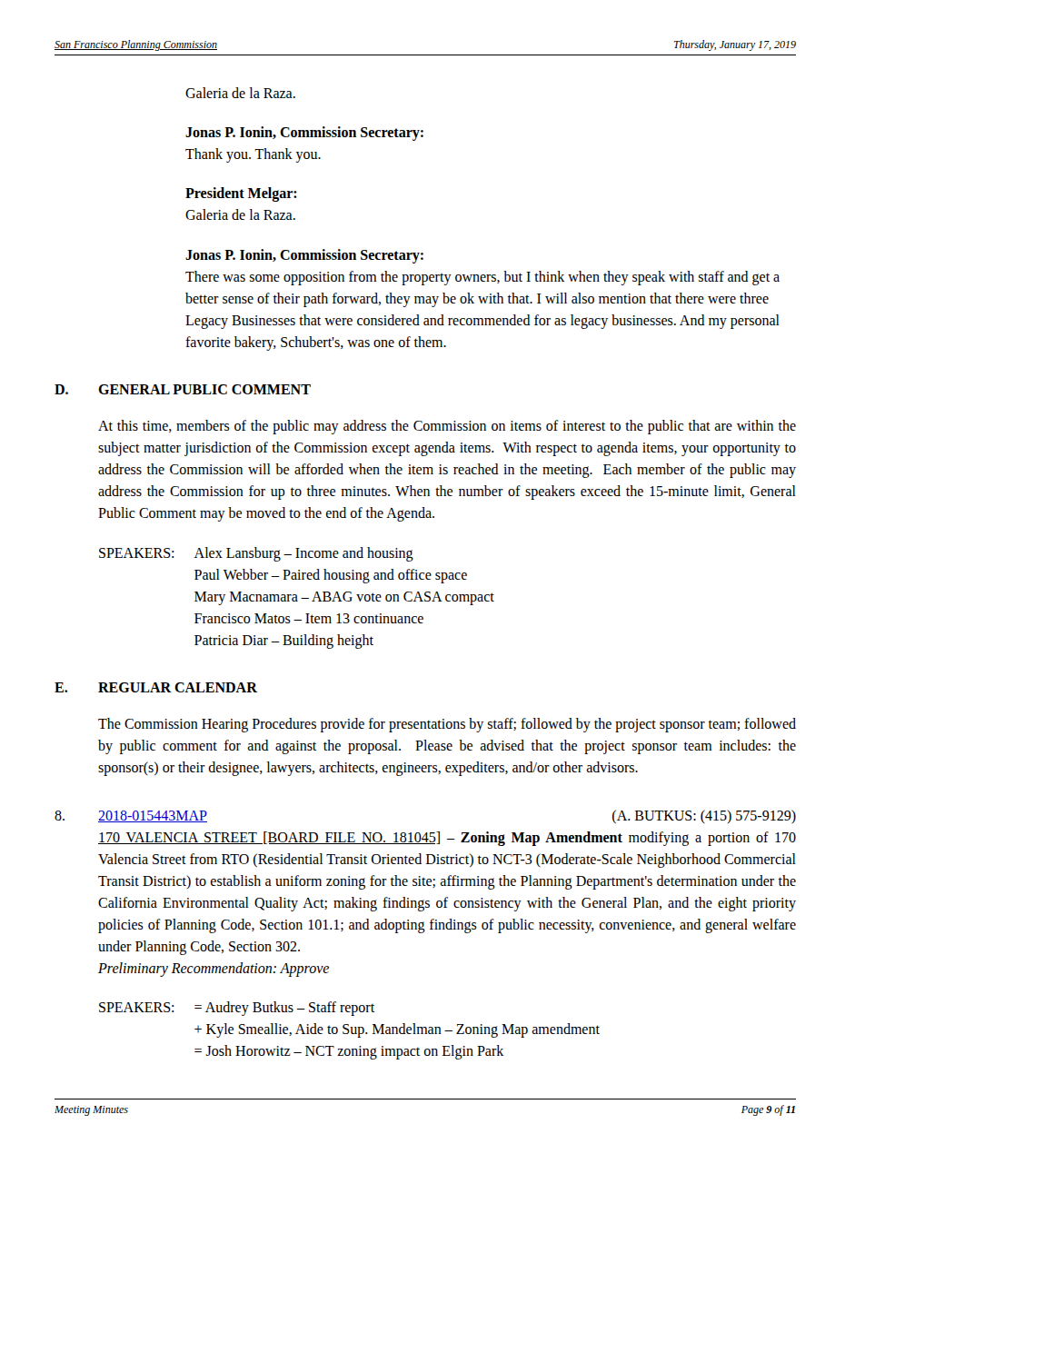San Francisco Planning Commission Thursday, January 17, 2019
Galeria de la Raza.
Jonas P. Ionin, Commission Secretary:
Thank you. Thank you.
President Melgar:
Galeria de la Raza.
Jonas P. Ionin, Commission Secretary:
There was some opposition from the property owners, but I think when they speak with staff and get a better sense of their path forward, they may be ok with that. I will also mention that there were three Legacy Businesses that were considered and recommended for as legacy businesses. And my personal favorite bakery, Schubert's, was one of them.
D.
GENERAL PUBLIC COMMENT
At this time, members of the public may address the Commission on items of interest to the public that are within the subject matter jurisdiction of the Commission except agenda items. With respect to agenda items, your opportunity to address the Commission will be afforded when the item is reached in the meeting. Each member of the public may address the Commission for up to three minutes. When the number of speakers exceed the 15-minute limit, General Public Comment may be moved to the end of the Agenda.
SPEAKERS:
Alex Lansburg – Income and housing
Paul Webber – Paired housing and office space
Mary Macnamara – ABAG vote on CASA compact
Francisco Matos – Item 13 continuance
Patricia Diar – Building height
E.
REGULAR CALENDAR
The Commission Hearing Procedures provide for presentations by staff; followed by the project sponsor team; followed by public comment for and against the proposal. Please be advised that the project sponsor team includes: the sponsor(s) or their designee, lawyers, architects, engineers, expediters, and/or other advisors.
8.
2018-015443MAP (A. BUTKUS: (415) 575-9129)
170 VALENCIA STREET [BOARD FILE NO. 181045] – Zoning Map Amendment modifying a portion of 170 Valencia Street from RTO (Residential Transit Oriented District) to NCT-3 (Moderate-Scale Neighborhood Commercial Transit District) to establish a uniform zoning for the site; affirming the Planning Department's determination under the California Environmental Quality Act; making findings of consistency with the General Plan, and the eight priority policies of Planning Code, Section 101.1; and adopting findings of public necessity, convenience, and general welfare under Planning Code, Section 302.
Preliminary Recommendation: Approve
SPEAKERS:
= Audrey Butkus – Staff report
+ Kyle Smeallie, Aide to Sup. Mandelman – Zoning Map amendment
= Josh Horowitz – NCT zoning impact on Elgin Park
Meeting Minutes Page 9 of 11